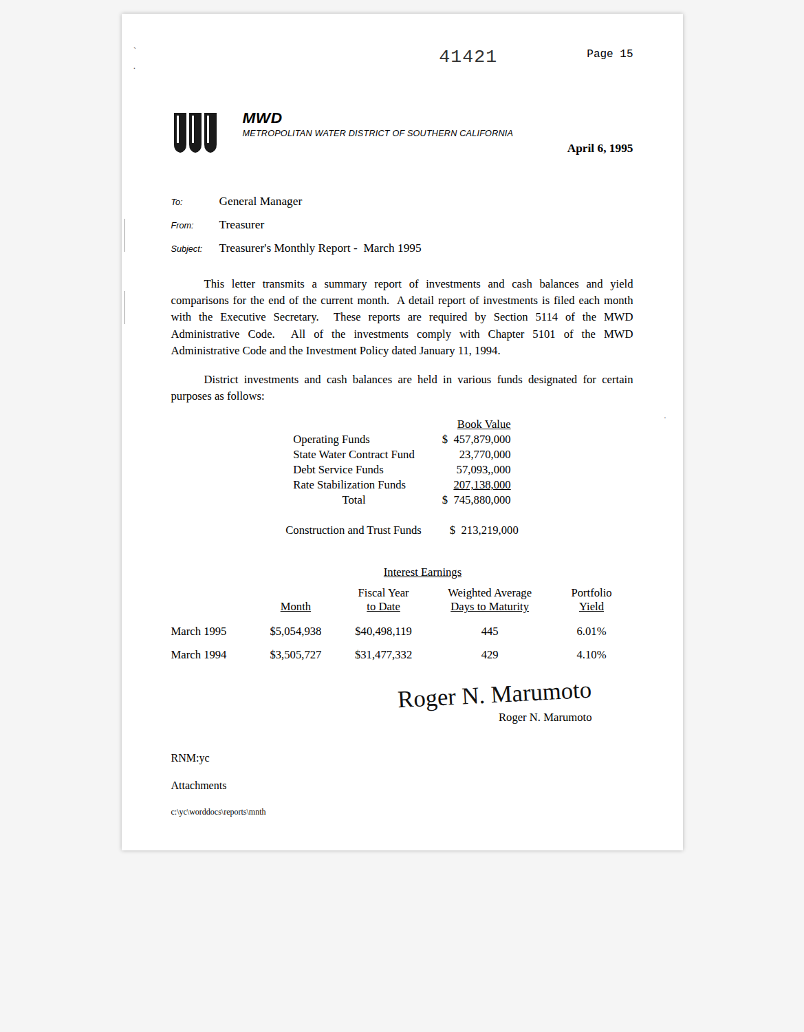`
.
.
41421
Page 15
MWD
METROPOLITAN WATER DISTRICT OF SOUTHERN CALIFORNIA
April 6, 1995
To:
General Manager
From:
Treasurer
Subject:
Treasurer's Monthly Report - March 1995
This letter transmits a summary report of investments and cash balances and yield comparisons for the end of the current month. A detail report of investments is filed each month with the Executive Secretary. These reports are required by Section 5114 of the MWD Administrative Code. All of the investments comply with Chapter 5101 of the MWD Administrative Code and the Investment Policy dated January 11, 1994.
District investments and cash balances are held in various funds designated for certain purposes as follows:
| | Book Value |
| Operating Funds | $ 457,879,000 |
| State Water Contract Fund | 23,770,000 |
| Debt Service Funds | 57,093,,000 |
| Rate Stabilization Funds | 207,138,000 |
| Total | $ 745,880,000 |
| Construction and Trust Funds | $ 213,219,000 |
Interest Earnings
| | Month | Fiscal Year to Date | Weighted Average Days to Maturity | Portfolio Yield |
| --- | --- | --- | --- | --- |
| March 1995 | $5,054,938 | $40,498,119 | 445 | 6.01% |
| March 1994 | $3,505,727 | $31,477,332 | 429 | 4.10% |
Roger N. Marumoto
Roger N. Marumoto
RNM:yc
Attachments
c:\yc\worddocs\reports\mnth